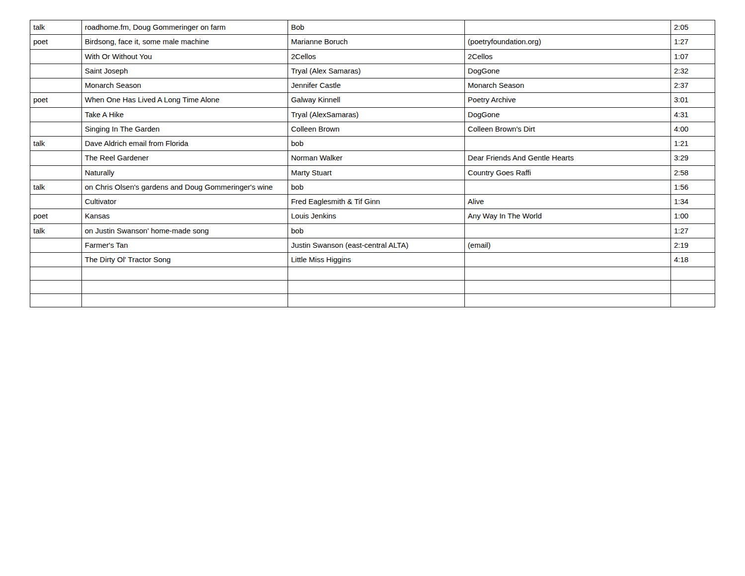| talk | roadhome.fm, Doug Gommeringer on farm | Bob | | 2:05 |
| poet | Birdsong, face it, some male machine | Marianne Boruch | (poetryfoundation.org) | 1:27 |
| | With Or Without You | 2Cellos | 2Cellos | 1:07 |
| | Saint Joseph | Tryal (Alex Samaras) | DogGone | 2:32 |
| | Monarch Season | Jennifer Castle | Monarch Season | 2:37 |
| poet | When One Has Lived A Long Time Alone | Galway Kinnell | Poetry Archive | 3:01 |
| | Take A Hike | Tryal (AlexSamaras) | DogGone | 4:31 |
| | Singing In The Garden | Colleen Brown | Colleen Brown's Dirt | 4:00 |
| talk | Dave Aldrich email from Florida | bob | | 1:21 |
| | The Reel Gardener | Norman Walker | Dear Friends And Gentle Hearts | 3:29 |
| | Naturally | Marty Stuart | Country Goes Raffi | 2:58 |
| talk | on Chris Olsen's gardens and Doug Gommeringer's wine | bob | | 1:56 |
| | Cultivator | Fred Eaglesmith & Tif Ginn | Alive | 1:34 |
| poet | Kansas | Louis Jenkins | Any Way In The World | 1:00 |
| talk | on Justin Swanson' home-made song | bob | | 1:27 |
| | Farmer's Tan | Justin Swanson (east-central ALTA) | (email) | 2:19 |
| | The Dirty Ol' Tractor Song | Little Miss Higgins | | 4:18 |